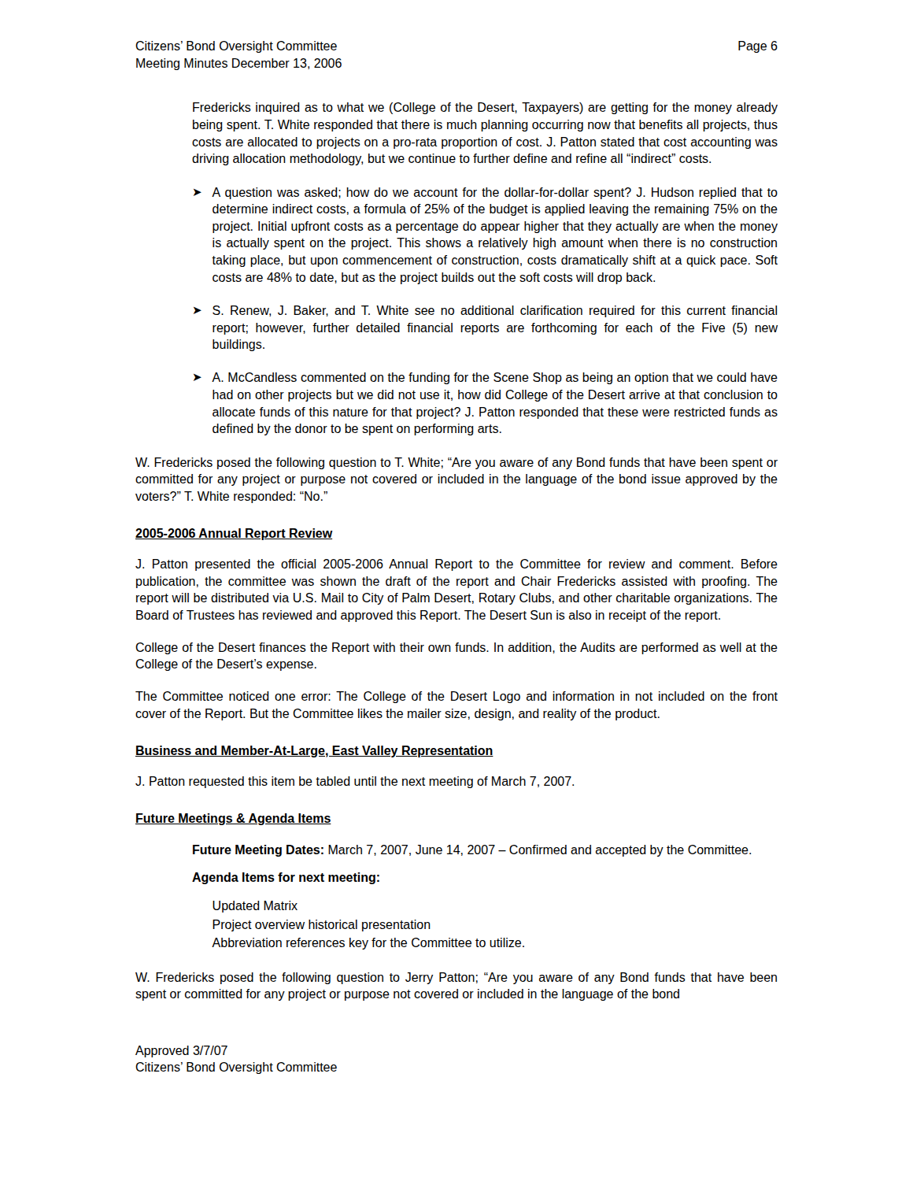Citizens’ Bond Oversight Committee
Meeting Minutes December 13, 2006
Page 6
Fredericks inquired as to what we (College of the Desert, Taxpayers) are getting for the money already being spent. T. White responded that there is much planning occurring now that benefits all projects, thus costs are allocated to projects on a pro-rata proportion of cost. J. Patton stated that cost accounting was driving allocation methodology, but we continue to further define and refine all “indirect” costs.
A question was asked; how do we account for the dollar-for-dollar spent? J. Hudson replied that to determine indirect costs, a formula of 25% of the budget is applied leaving the remaining 75% on the project. Initial upfront costs as a percentage do appear higher that they actually are when the money is actually spent on the project. This shows a relatively high amount when there is no construction taking place, but upon commencement of construction, costs dramatically shift at a quick pace. Soft costs are 48% to date, but as the project builds out the soft costs will drop back.
S. Renew, J. Baker, and T. White see no additional clarification required for this current financial report; however, further detailed financial reports are forthcoming for each of the Five (5) new buildings.
A. McCandless commented on the funding for the Scene Shop as being an option that we could have had on other projects but we did not use it, how did College of the Desert arrive at that conclusion to allocate funds of this nature for that project? J. Patton responded that these were restricted funds as defined by the donor to be spent on performing arts.
W. Fredericks posed the following question to T. White; “Are you aware of any Bond funds that have been spent or committed for any project or purpose not covered or included in the language of the bond issue approved by the voters?” T. White responded: “No.”
2005-2006 Annual Report Review
J. Patton presented the official 2005-2006 Annual Report to the Committee for review and comment. Before publication, the committee was shown the draft of the report and Chair Fredericks assisted with proofing. The report will be distributed via U.S. Mail to City of Palm Desert, Rotary Clubs, and other charitable organizations. The Board of Trustees has reviewed and approved this Report. The Desert Sun is also in receipt of the report.
College of the Desert finances the Report with their own funds. In addition, the Audits are performed as well at the College of the Desert’s expense.
The Committee noticed one error: The College of the Desert Logo and information in not included on the front cover of the Report. But the Committee likes the mailer size, design, and reality of the product.
Business and Member-At-Large, East Valley Representation
J. Patton requested this item be tabled until the next meeting of March 7, 2007.
Future Meetings & Agenda Items
Future Meeting Dates: March 7, 2007, June 14, 2007 – Confirmed and accepted by the Committee.
Agenda Items for next meeting:
Updated Matrix
Project overview historical presentation
Abbreviation references key for the Committee to utilize.
W. Fredericks posed the following question to Jerry Patton; “Are you aware of any Bond funds that have been spent or committed for any project or purpose not covered or included in the language of the bond
Approved 3/7/07
Citizens’ Bond Oversight Committee